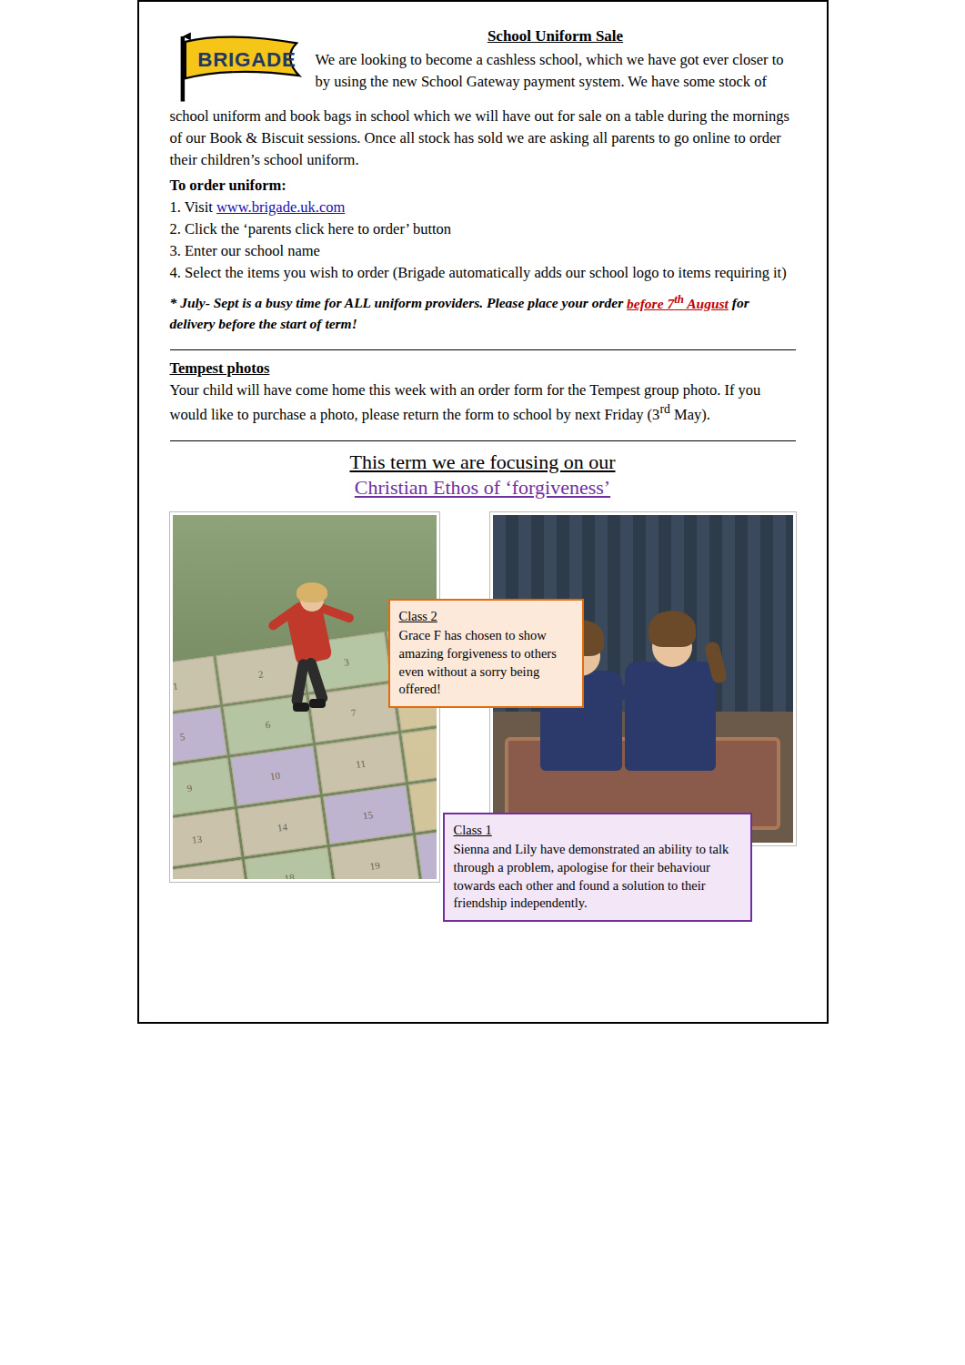BRIGADE
School Uniform Sale
We are looking to become a cashless school, which we have got ever closer to by using the new School Gateway payment system. We have some stock of
school uniform and book bags in school which we will have out for sale on a table during the mornings of our Book & Biscuit sessions. Once all stock has sold we are asking all parents to go online to order their children’s school uniform.
To order uniform:
1. Visit www.brigade.uk.com
2. Click the ‘parents click here to order’ button
3. Enter our school name
4. Select the items you wish to order (Brigade automatically adds our school logo to items requiring it)
* July- Sept is a busy time for ALL uniform providers. Please place your order before 7th August for delivery before the start of term!
Tempest photos
Your child will have come home this week with an order form for the Tempest group photo. If you would like to purchase a photo, please return the form to school by next Friday (3rd May).
This term we are focusing on our
Christian Ethos of ‘forgiveness’
1
2
3
4
5
6
7
8
9
10
11
12
13
14
15
16
17
18
19
20
Class 2 Grace F has chosen to show amazing forgiveness to others even without a sorry being offered!
Class 1 Sienna and Lily have demonstrated an ability to talk through a problem, apologise for their behaviour towards each other and found a solution to their friendship independently.